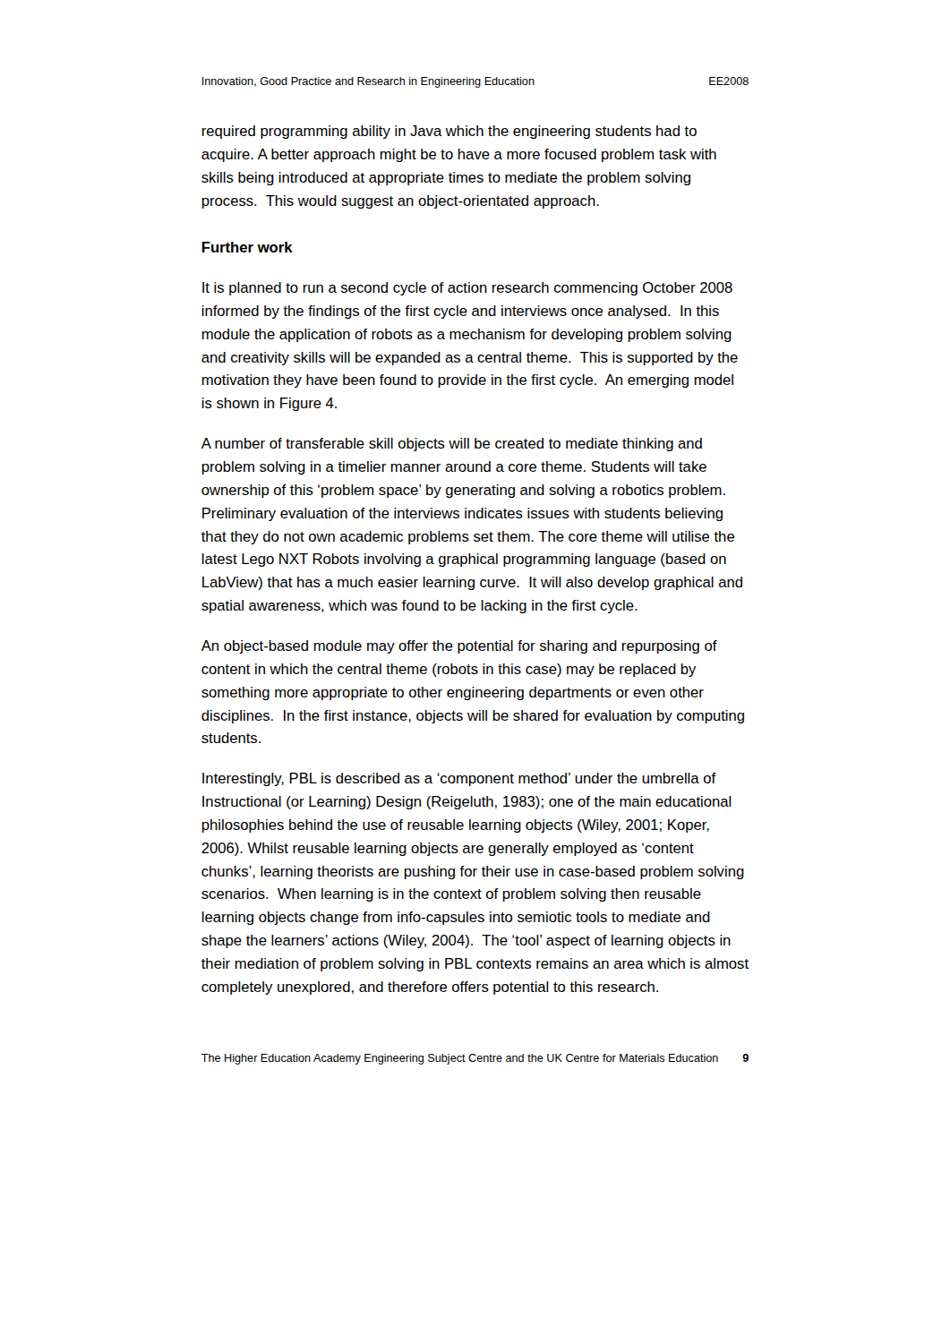Innovation, Good Practice and Research in Engineering Education EE2008
required programming ability in Java which the engineering students had to acquire. A better approach might be to have a more focused problem task with skills being introduced at appropriate times to mediate the problem solving process. This would suggest an object-orientated approach.
Further work
It is planned to run a second cycle of action research commencing October 2008 informed by the findings of the first cycle and interviews once analysed. In this module the application of robots as a mechanism for developing problem solving and creativity skills will be expanded as a central theme. This is supported by the motivation they have been found to provide in the first cycle. An emerging model is shown in Figure 4.
A number of transferable skill objects will be created to mediate thinking and problem solving in a timelier manner around a core theme. Students will take ownership of this ‘problem space’ by generating and solving a robotics problem. Preliminary evaluation of the interviews indicates issues with students believing that they do not own academic problems set them. The core theme will utilise the latest Lego NXT Robots involving a graphical programming language (based on LabView) that has a much easier learning curve. It will also develop graphical and spatial awareness, which was found to be lacking in the first cycle.
An object-based module may offer the potential for sharing and repurposing of content in which the central theme (robots in this case) may be replaced by something more appropriate to other engineering departments or even other disciplines. In the first instance, objects will be shared for evaluation by computing students.
Interestingly, PBL is described as a ‘component method’ under the umbrella of Instructional (or Learning) Design (Reigeluth, 1983); one of the main educational philosophies behind the use of reusable learning objects (Wiley, 2001; Koper, 2006). Whilst reusable learning objects are generally employed as ‘content chunks’, learning theorists are pushing for their use in case-based problem solving scenarios. When learning is in the context of problem solving then reusable learning objects change from info-capsules into semiotic tools to mediate and shape the learners’ actions (Wiley, 2004). The ‘tool’ aspect of learning objects in their mediation of problem solving in PBL contexts remains an area which is almost completely unexplored, and therefore offers potential to this research.
The Higher Education Academy Engineering Subject Centre and the UK Centre for Materials Education 9